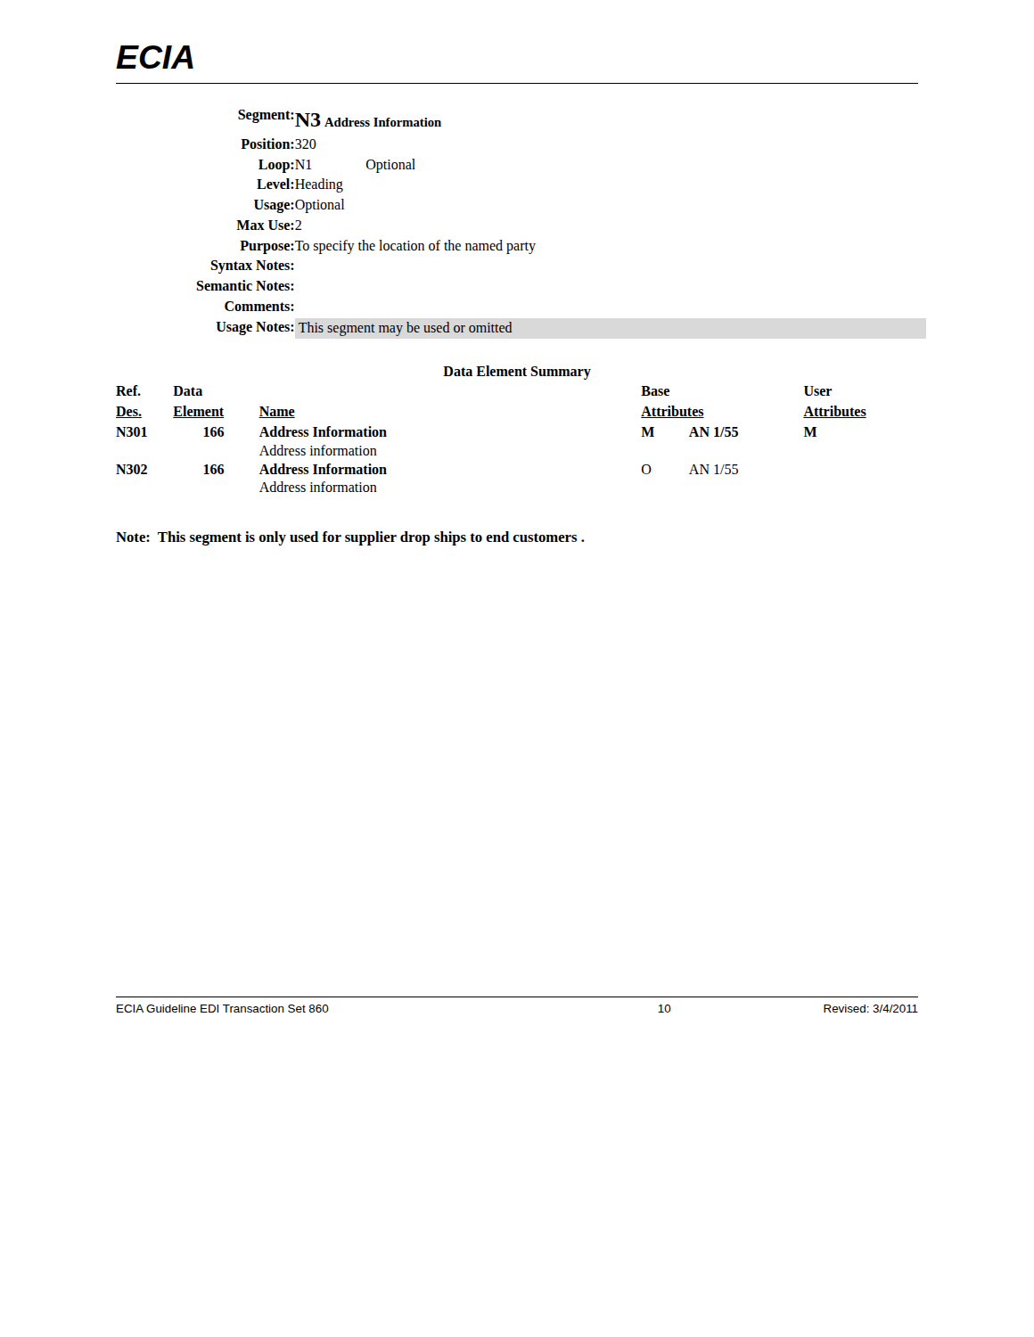ECIA
| Segment: | N3 Address Information |
| Position: | 320 |
| Loop: | N1 Optional |
| Level: | Heading |
| Usage: | Optional |
| Max Use: | 2 |
| Purpose: | To specify the location of the named party |
| Syntax Notes: | |
| Semantic Notes: | |
| Comments: | |
| Usage Notes: | This segment may be used or omitted |
Data Element Summary
| Ref. | Data | | Base | User |
| --- | --- | --- | --- | --- |
| Des. | Element | Name | Attributes | Attributes |
| N301 | 166 | Address Information | M | AN 1/55 | M |
| | | Address information | | | |
| N302 | 166 | Address Information | O | AN 1/55 | |
| | | Address information | | | |
Note: This segment is only used for supplier drop ships to end customers .
| ECIA Guideline EDI Transaction Set 860 | 10 | Revised: 3/4/2011 |